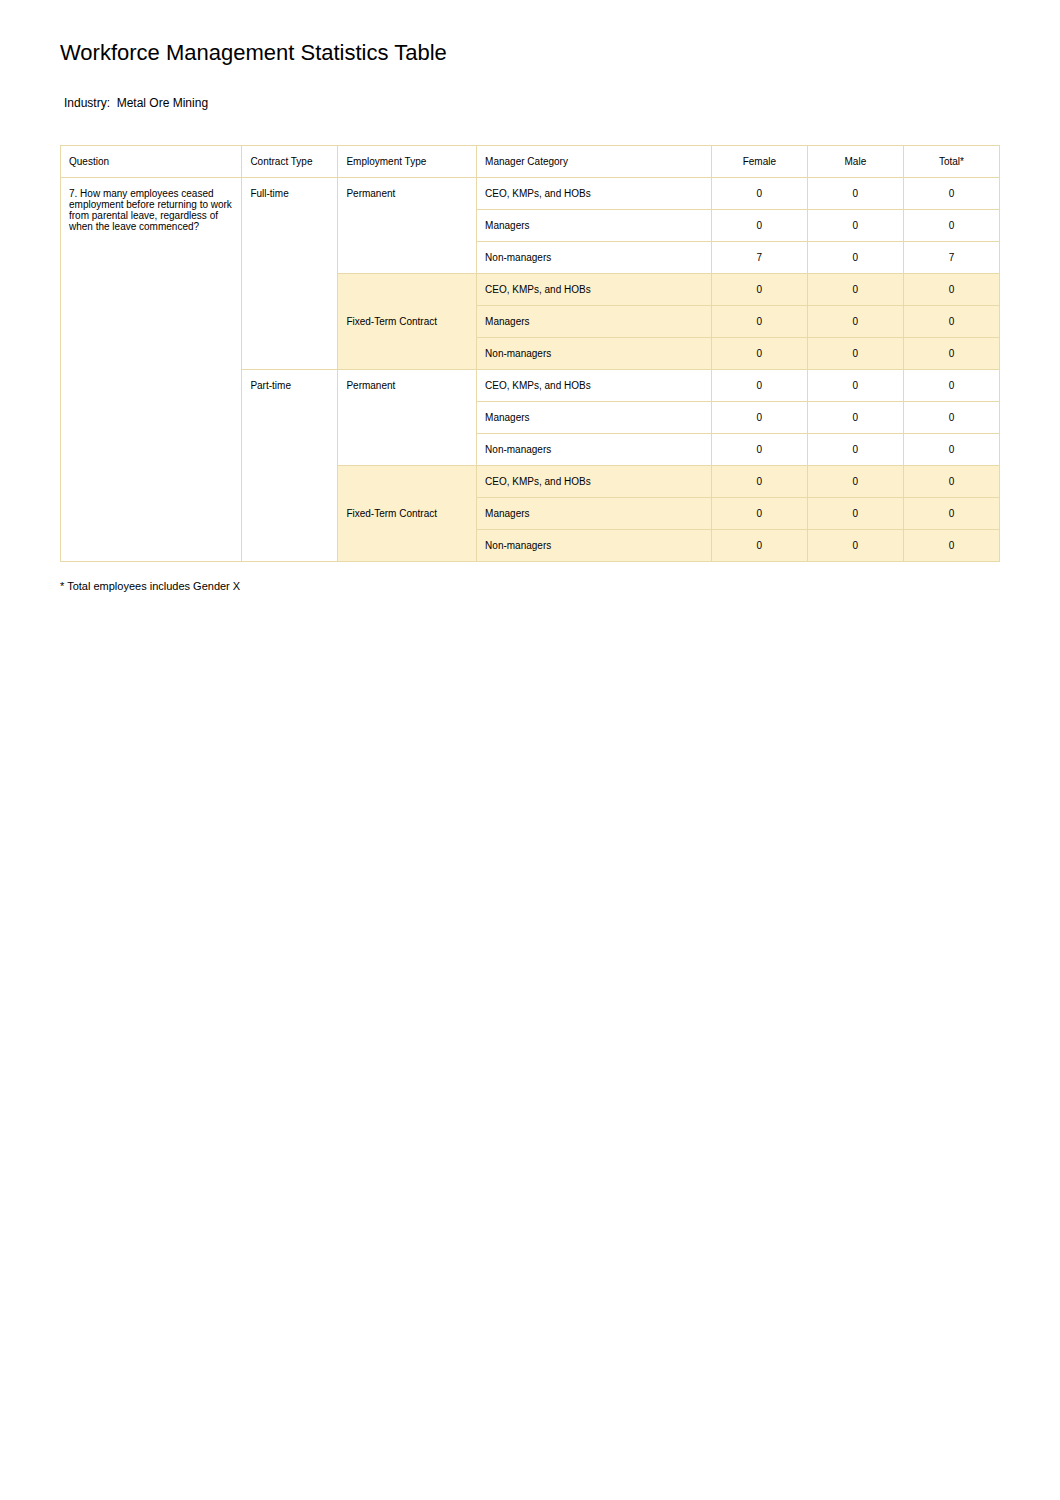Workforce Management Statistics Table
Industry: Metal Ore Mining
| Question | Contract Type | Employment Type | Manager Category | Female | Male | Total* |
| --- | --- | --- | --- | --- | --- | --- |
| 7. How many employees ceased employment before returning to work from parental leave, regardless of when the leave commenced? | Full-time | Permanent | CEO, KMPs, and HOBs | 0 | 0 | 0 |
| Managers | 0 | 0 | 0 |
| Non-managers | 7 | 0 | 7 |
| Fixed-Term Contract | CEO, KMPs, and HOBs | 0 | 0 | 0 |
| Managers | 0 | 0 | 0 |
| Non-managers | 0 | 0 | 0 |
| Part-time | Permanent | CEO, KMPs, and HOBs | 0 | 0 | 0 |
| Managers | 0 | 0 | 0 |
| Non-managers | 0 | 0 | 0 |
| Fixed-Term Contract | CEO, KMPs, and HOBs | 0 | 0 | 0 |
| Managers | 0 | 0 | 0 |
| Non-managers | 0 | 0 | 0 |
* Total employees includes Gender X